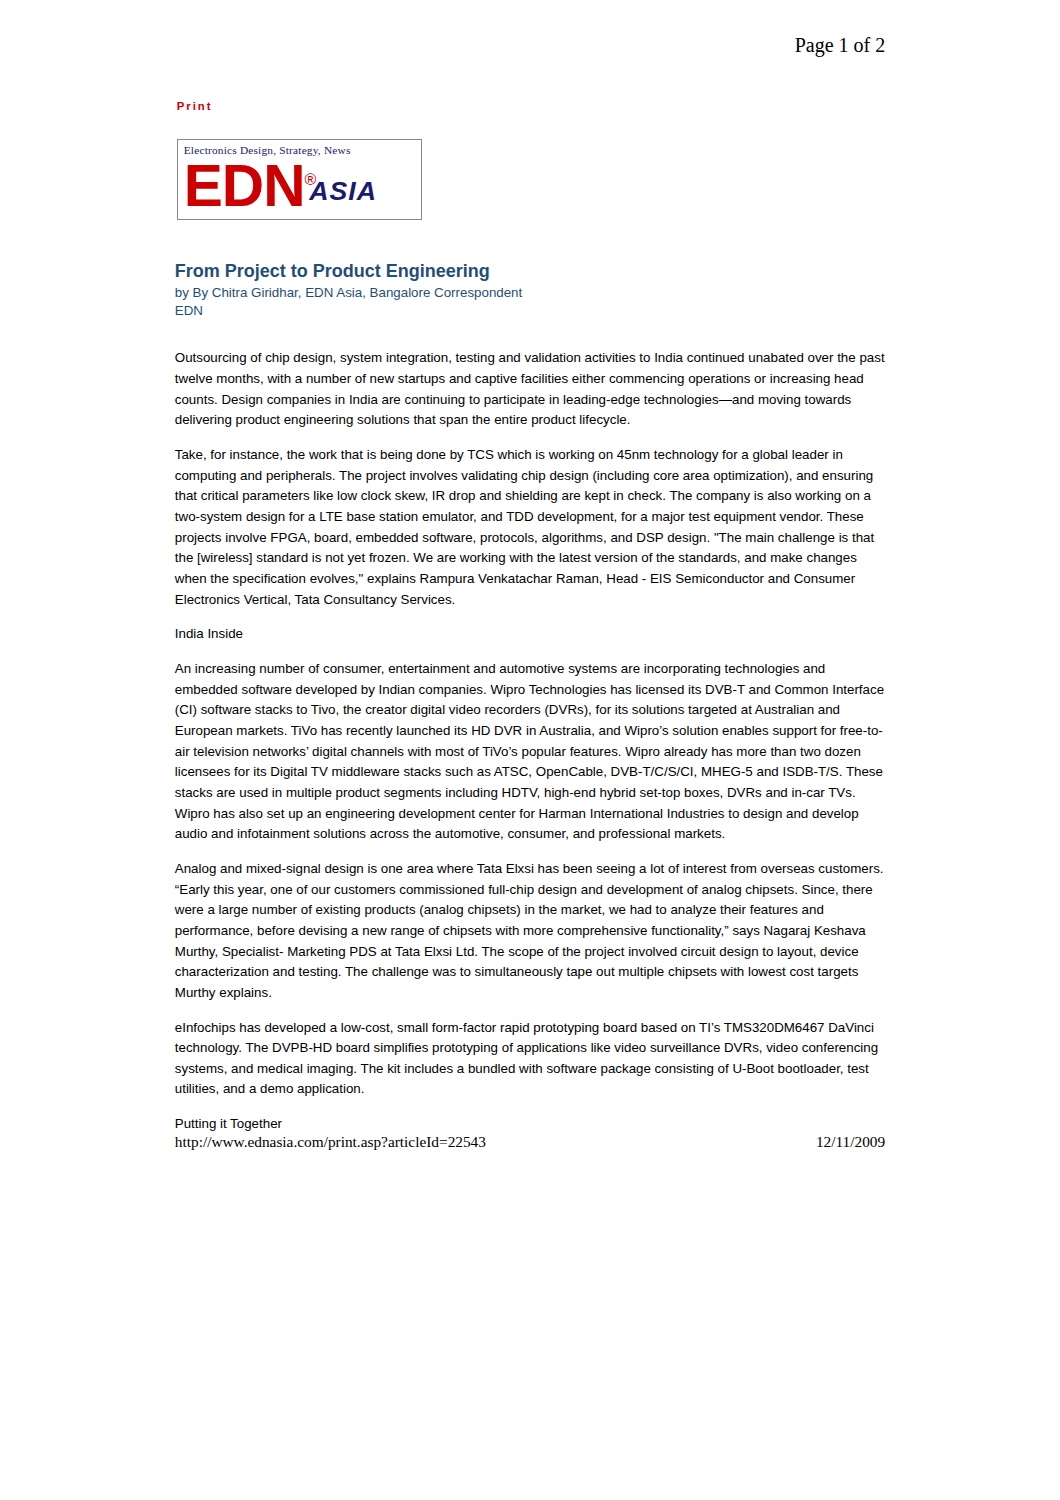Page 1 of 2
Print
Electronics Design, Strategy, News
EDN®ASIA
From Project to Product Engineering
by By Chitra Giridhar, EDN Asia, Bangalore CorrespondentEDN
Outsourcing of chip design, system integration, testing and validation activities to India continued unabated over the past twelve months, with a number of new startups and captive facilities either commencing operations or increasing head counts. Design companies in India are continuing to participate in leading-edge technologies—and moving towards delivering product engineering solutions that span the entire product lifecycle.
Take, for instance, the work that is being done by TCS which is working on 45nm technology for a global leader in computing and peripherals. The project involves validating chip design (including core area optimization), and ensuring that critical parameters like low clock skew, IR drop and shielding are kept in check. The company is also working on a two-system design for a LTE base station emulator, and TDD development, for a major test equipment vendor. These projects involve FPGA, board, embedded software, protocols, algorithms, and DSP design. "The main challenge is that the [wireless] standard is not yet frozen. We are working with the latest version of the standards, and make changes when the specification evolves," explains Rampura Venkatachar Raman, Head - EIS Semiconductor and Consumer Electronics Vertical, Tata Consultancy Services.
India Inside
An increasing number of consumer, entertainment and automotive systems are incorporating technologies and embedded software developed by Indian companies. Wipro Technologies has licensed its DVB-T and Common Interface (CI) software stacks to Tivo, the creator digital video recorders (DVRs), for its solutions targeted at Australian and European markets. TiVo has recently launched its HD DVR in Australia, and Wipro’s solution enables support for free-to-air television networks’ digital channels with most of TiVo’s popular features. Wipro already has more than two dozen licensees for its Digital TV middleware stacks such as ATSC, OpenCable, DVB-T/C/S/CI, MHEG-5 and ISDB-T/S. These stacks are used in multiple product segments including HDTV, high-end hybrid set-top boxes, DVRs and in-car TVs. Wipro has also set up an engineering development center for Harman International Industries to design and develop audio and infotainment solutions across the automotive, consumer, and professional markets.
Analog and mixed-signal design is one area where Tata Elxsi has been seeing a lot of interest from overseas customers. “Early this year, one of our customers commissioned full-chip design and development of analog chipsets. Since, there were a large number of existing products (analog chipsets) in the market, we had to analyze their features and performance, before devising a new range of chipsets with more comprehensive functionality,” says Nagaraj Keshava Murthy, Specialist- Marketing PDS at Tata Elxsi Ltd. The scope of the project involved circuit design to layout, device characterization and testing. The challenge was to simultaneously tape out multiple chipsets with lowest cost targets Murthy explains.
eInfochips has developed a low-cost, small form-factor rapid prototyping board based on TI’s TMS320DM6467 DaVinci technology. The DVPB-HD board simplifies prototyping of applications like video surveillance DVRs, video conferencing systems, and medical imaging. The kit includes a bundled with software package consisting of U-Boot bootloader, test utilities, and a demo application.
Putting it Together
http://www.ednasia.com/print.asp?articleId=22543 12/11/2009